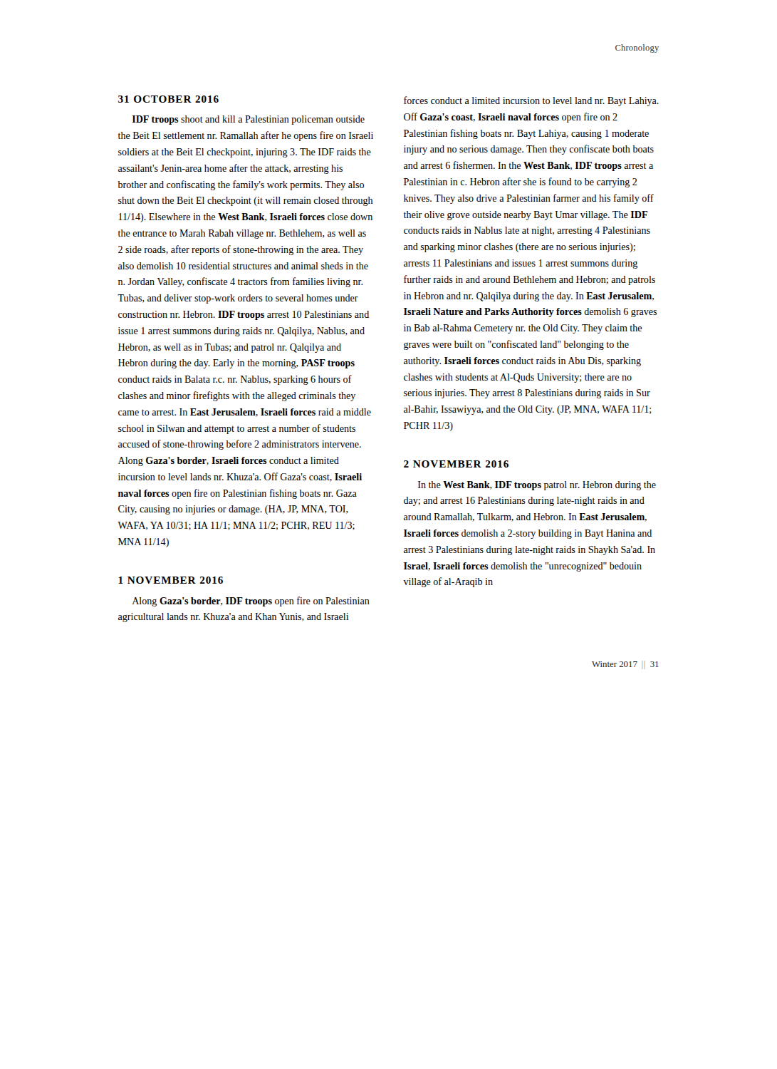Chronology
31 OCTOBER 2016
IDF troops shoot and kill a Palestinian policeman outside the Beit El settlement nr. Ramallah after he opens fire on Israeli soldiers at the Beit El checkpoint, injuring 3. The IDF raids the assailant's Jenin-area home after the attack, arresting his brother and confiscating the family's work permits. They also shut down the Beit El checkpoint (it will remain closed through 11/14). Elsewhere in the West Bank, Israeli forces close down the entrance to Marah Rabah village nr. Bethlehem, as well as 2 side roads, after reports of stone-throwing in the area. They also demolish 10 residential structures and animal sheds in the n. Jordan Valley, confiscate 4 tractors from families living nr. Tubas, and deliver stop-work orders to several homes under construction nr. Hebron. IDF troops arrest 10 Palestinians and issue 1 arrest summons during raids nr. Qalqilya, Nablus, and Hebron, as well as in Tubas; and patrol nr. Qalqilya and Hebron during the day. Early in the morning, PASF troops conduct raids in Balata r.c. nr. Nablus, sparking 6 hours of clashes and minor firefights with the alleged criminals they came to arrest. In East Jerusalem, Israeli forces raid a middle school in Silwan and attempt to arrest a number of students accused of stone-throwing before 2 administrators intervene. Along Gaza's border, Israeli forces conduct a limited incursion to level lands nr. Khuza'a. Off Gaza's coast, Israeli naval forces open fire on Palestinian fishing boats nr. Gaza City, causing no injuries or damage. (HA, JP, MNA, TOI, WAFA, YA 10/31; HA 11/1; MNA 11/2; PCHR, REU 11/3; MNA 11/14)
1 NOVEMBER 2016
Along Gaza's border, IDF troops open fire on Palestinian agricultural lands nr. Khuza'a and Khan Yunis, and Israeli forces conduct a limited incursion to level land nr. Bayt Lahiya. Off Gaza's coast, Israeli naval forces open fire on 2 Palestinian fishing boats nr. Bayt Lahiya, causing 1 moderate injury and no serious damage. Then they confiscate both boats and arrest 6 fishermen. In the West Bank, IDF troops arrest a Palestinian in c. Hebron after she is found to be carrying 2 knives. They also drive a Palestinian farmer and his family off their olive grove outside nearby Bayt Umar village. The IDF conducts raids in Nablus late at night, arresting 4 Palestinians and sparking minor clashes (there are no serious injuries); arrests 11 Palestinians and issues 1 arrest summons during further raids in and around Bethlehem and Hebron; and patrols in Hebron and nr. Qalqilya during the day. In East Jerusalem, Israeli Nature and Parks Authority forces demolish 6 graves in Bab al-Rahma Cemetery nr. the Old City. They claim the graves were built on "confiscated land" belonging to the authority. Israeli forces conduct raids in Abu Dis, sparking clashes with students at Al-Quds University; there are no serious injuries. They arrest 8 Palestinians during raids in Sur al-Bahir, Issawiyya, and the Old City. (JP, MNA, WAFA 11/1; PCHR 11/3)
2 NOVEMBER 2016
In the West Bank, IDF troops patrol nr. Hebron during the day; and arrest 16 Palestinians during late-night raids in and around Ramallah, Tulkarm, and Hebron. In East Jerusalem, Israeli forces demolish a 2-story building in Bayt Hanina and arrest 3 Palestinians during late-night raids in Shaykh Sa'ad. In Israel, Israeli forces demolish the "unrecognized" bedouin village of al-Araqib in
Winter 2017||31